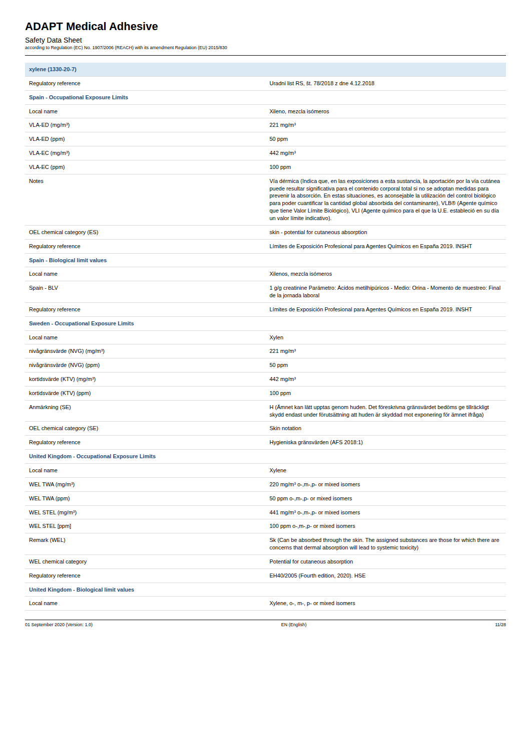ADAPT Medical Adhesive
Safety Data Sheet
according to Regulation (EC) No. 1907/2006 (REACH) with its amendment Regulation (EU) 2015/830
| xylene (1330-20-7) |
| Regulatory reference | Uradni list RS, št. 78/2018 z dne 4.12.2018 |
| Spain - Occupational Exposure Limits |
| Local name | Xileno, mezcla isómeros |
| VLA-ED (mg/m³) | 221 mg/m³ |
| VLA-ED (ppm) | 50 ppm |
| VLA-EC (mg/m³) | 442 mg/m³ |
| VLA-EC (ppm) | 100 ppm |
| Notes | Vía dérmica (Indica que, en las exposiciones a esta sustancia, la aportación por la vía cutánea puede resultar significativa para el contenido corporal total si no se adoptan medidas para prevenir la absorción. En estas situaciones, es aconsejable la utilización del control biológico para poder cuantificar la cantidad global absorbida del contaminante), VLB® (Agente químico que tiene Valor Límite Biológico), VLI (Agente químico para el que la U.E. estableció en su día un valor límite indicativo). |
| OEL chemical category (ES) | skin - potential for cutaneous absorption |
| Regulatory reference | Límites de Exposición Profesional para Agentes Químicos en España 2019. INSHT |
| Spain - Biological limit values |
| Local name | Xilenos, mezcla isómeros |
| Spain - BLV | 1 g/g creatinine Parámetro: Ácidos metilhipúricos - Medio: Orina - Momento de muestreo: Final de la jornada laboral |
| Regulatory reference | Límites de Exposición Profesional para Agentes Químicos en España 2019. INSHT |
| Sweden - Occupational Exposure Limits |
| Local name | Xylen |
| nivågränsvärde (NVG) (mg/m³) | 221 mg/m³ |
| nivågränsvärde (NVG) (ppm) | 50 ppm |
| kortidsvärde (KTV) (mg/m³) | 442 mg/m³ |
| kortidsvärde (KTV) (ppm) | 100 ppm |
| Anmärkning (SE) | H (Ämnet kan lätt upptas genom huden. Det föreskrivna gränsvärdet bedöms ge tillräckligt skydd endast under förutsättning att huden är skyddad mot exponering för ämnet ifråga) |
| OEL chemical category (SE) | Skin notation |
| Regulatory reference | Hygieniska gränsvärden (AFS 2018:1) |
| United Kingdom - Occupational Exposure Limits |
| Local name | Xylene |
| WEL TWA (mg/m³) | 220 mg/m³ o-,m-,p- or mixed isomers |
| WEL TWA (ppm) | 50 ppm o-,m-,p- or mixed isomers |
| WEL STEL (mg/m³) | 441 mg/m³ o-,m-,p- or mixed isomers |
| WEL STEL [ppm] | 100 ppm o-,m-,p- or mixed isomers |
| Remark (WEL) | Sk (Can be absorbed through the skin. The assigned substances are those for which there are concerns that dermal absorption will lead to systemic toxicity) |
| WEL chemical category | Potential for cutaneous absorption |
| Regulatory reference | EH40/2005 (Fourth edition, 2020). HSE |
| United Kingdom - Biological limit values |
| Local name | Xylene, o-, m-, p- or mixed isomers |
01 September 2020 (Version: 1.0) EN (English) 11/28